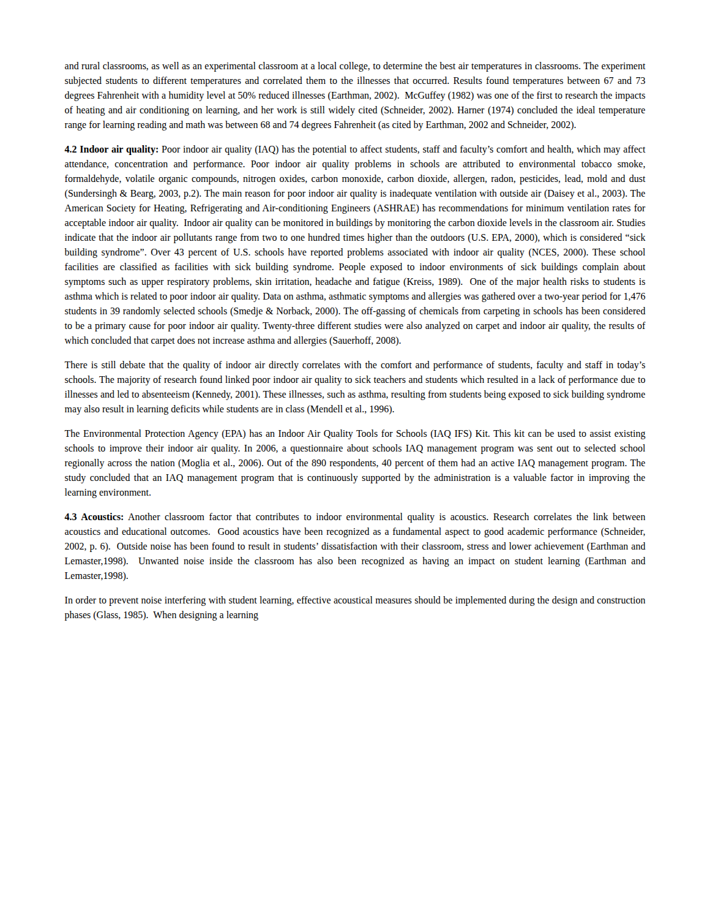and rural classrooms, as well as an experimental classroom at a local college, to determine the best air temperatures in classrooms. The experiment subjected students to different temperatures and correlated them to the illnesses that occurred. Results found temperatures between 67 and 73 degrees Fahrenheit with a humidity level at 50% reduced illnesses (Earthman, 2002). McGuffey (1982) was one of the first to research the impacts of heating and air conditioning on learning, and her work is still widely cited (Schneider, 2002). Harner (1974) concluded the ideal temperature range for learning reading and math was between 68 and 74 degrees Fahrenheit (as cited by Earthman, 2002 and Schneider, 2002).
4.2 Indoor air quality: Poor indoor air quality (IAQ) has the potential to affect students, staff and faculty’s comfort and health, which may affect attendance, concentration and performance. Poor indoor air quality problems in schools are attributed to environmental tobacco smoke, formaldehyde, volatile organic compounds, nitrogen oxides, carbon monoxide, carbon dioxide, allergen, radon, pesticides, lead, mold and dust (Sundersingh & Bearg, 2003, p.2). The main reason for poor indoor air quality is inadequate ventilation with outside air (Daisey et al., 2003). The American Society for Heating, Refrigerating and Air-conditioning Engineers (ASHRAE) has recommendations for minimum ventilation rates for acceptable indoor air quality. Indoor air quality can be monitored in buildings by monitoring the carbon dioxide levels in the classroom air. Studies indicate that the indoor air pollutants range from two to one hundred times higher than the outdoors (U.S. EPA, 2000), which is considered “sick building syndrome”. Over 43 percent of U.S. schools have reported problems associated with indoor air quality (NCES, 2000). These school facilities are classified as facilities with sick building syndrome. People exposed to indoor environments of sick buildings complain about symptoms such as upper respiratory problems, skin irritation, headache and fatigue (Kreiss, 1989). One of the major health risks to students is asthma which is related to poor indoor air quality. Data on asthma, asthmatic symptoms and allergies was gathered over a two-year period for 1,476 students in 39 randomly selected schools (Smedje & Norback, 2000). The off-gassing of chemicals from carpeting in schools has been considered to be a primary cause for poor indoor air quality. Twenty-three different studies were also analyzed on carpet and indoor air quality, the results of which concluded that carpet does not increase asthma and allergies (Sauerhoff, 2008).
There is still debate that the quality of indoor air directly correlates with the comfort and performance of students, faculty and staff in today’s schools. The majority of research found linked poor indoor air quality to sick teachers and students which resulted in a lack of performance due to illnesses and led to absenteeism (Kennedy, 2001). These illnesses, such as asthma, resulting from students being exposed to sick building syndrome may also result in learning deficits while students are in class (Mendell et al., 1996).
The Environmental Protection Agency (EPA) has an Indoor Air Quality Tools for Schools (IAQ IFS) Kit. This kit can be used to assist existing schools to improve their indoor air quality. In 2006, a questionnaire about schools IAQ management program was sent out to selected school regionally across the nation (Moglia et al., 2006). Out of the 890 respondents, 40 percent of them had an active IAQ management program. The study concluded that an IAQ management program that is continuously supported by the administration is a valuable factor in improving the learning environment.
4.3 Acoustics: Another classroom factor that contributes to indoor environmental quality is acoustics. Research correlates the link between acoustics and educational outcomes. Good acoustics have been recognized as a fundamental aspect to good academic performance (Schneider, 2002, p. 6). Outside noise has been found to result in students’ dissatisfaction with their classroom, stress and lower achievement (Earthman and Lemaster,1998). Unwanted noise inside the classroom has also been recognized as having an impact on student learning (Earthman and Lemaster,1998).
In order to prevent noise interfering with student learning, effective acoustical measures should be implemented during the design and construction phases (Glass, 1985). When designing a learning